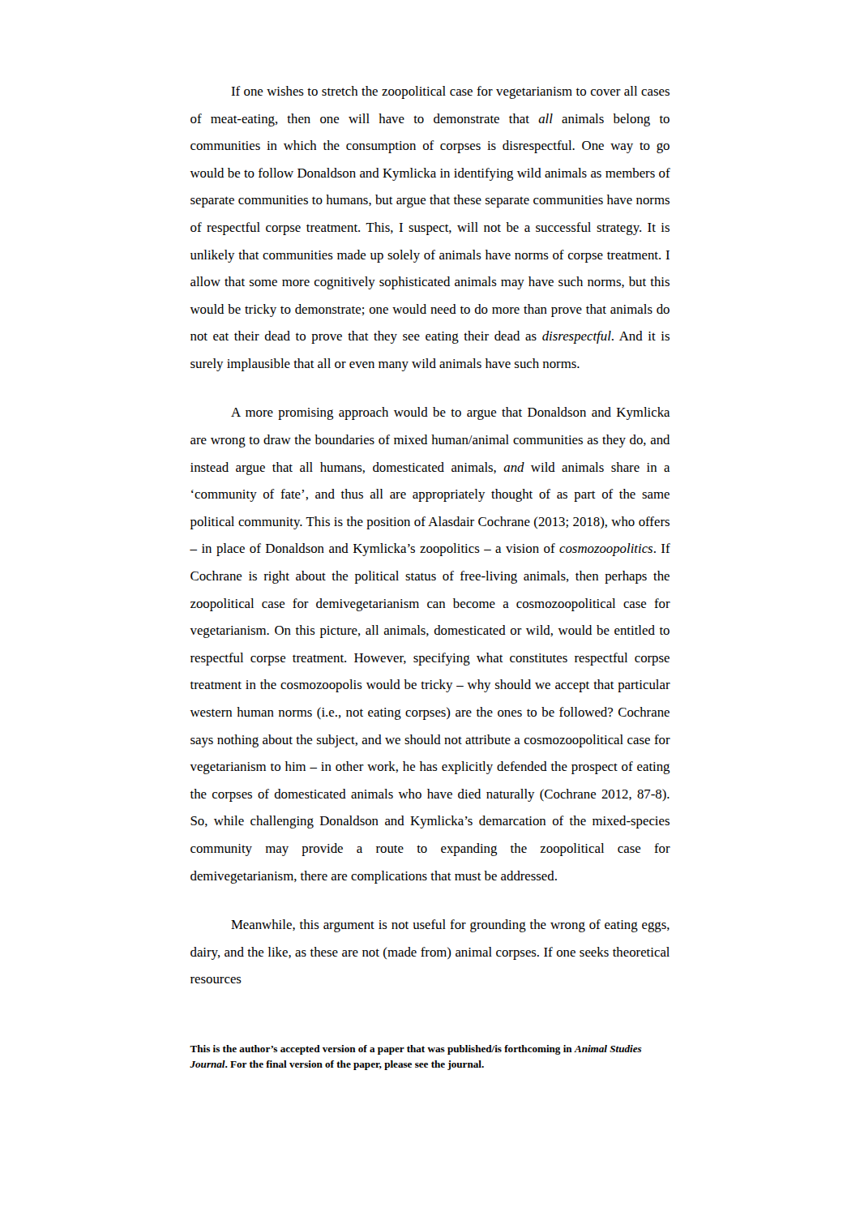If one wishes to stretch the zoopolitical case for vegetarianism to cover all cases of meat-eating, then one will have to demonstrate that all animals belong to communities in which the consumption of corpses is disrespectful. One way to go would be to follow Donaldson and Kymlicka in identifying wild animals as members of separate communities to humans, but argue that these separate communities have norms of respectful corpse treatment. This, I suspect, will not be a successful strategy. It is unlikely that communities made up solely of animals have norms of corpse treatment. I allow that some more cognitively sophisticated animals may have such norms, but this would be tricky to demonstrate; one would need to do more than prove that animals do not eat their dead to prove that they see eating their dead as disrespectful. And it is surely implausible that all or even many wild animals have such norms.
A more promising approach would be to argue that Donaldson and Kymlicka are wrong to draw the boundaries of mixed human/animal communities as they do, and instead argue that all humans, domesticated animals, and wild animals share in a ‘community of fate’, and thus all are appropriately thought of as part of the same political community. This is the position of Alasdair Cochrane (2013; 2018), who offers – in place of Donaldson and Kymlicka’s zoopolitics – a vision of cosmozoopolitics. If Cochrane is right about the political status of free-living animals, then perhaps the zoopolitical case for demivegetarianism can become a cosmozoopolitical case for vegetarianism. On this picture, all animals, domesticated or wild, would be entitled to respectful corpse treatment. However, specifying what constitutes respectful corpse treatment in the cosmozoopolis would be tricky – why should we accept that particular western human norms (i.e., not eating corpses) are the ones to be followed? Cochrane says nothing about the subject, and we should not attribute a cosmozoopolitical case for vegetarianism to him – in other work, he has explicitly defended the prospect of eating the corpses of domesticated animals who have died naturally (Cochrane 2012, 87-8). So, while challenging Donaldson and Kymlicka’s demarcation of the mixed-species community may provide a route to expanding the zoopolitical case for demivegetarianism, there are complications that must be addressed.
Meanwhile, this argument is not useful for grounding the wrong of eating eggs, dairy, and the like, as these are not (made from) animal corpses. If one seeks theoretical resources
This is the author’s accepted version of a paper that was published/is forthcoming in Animal Studies Journal. For the final version of the paper, please see the journal.